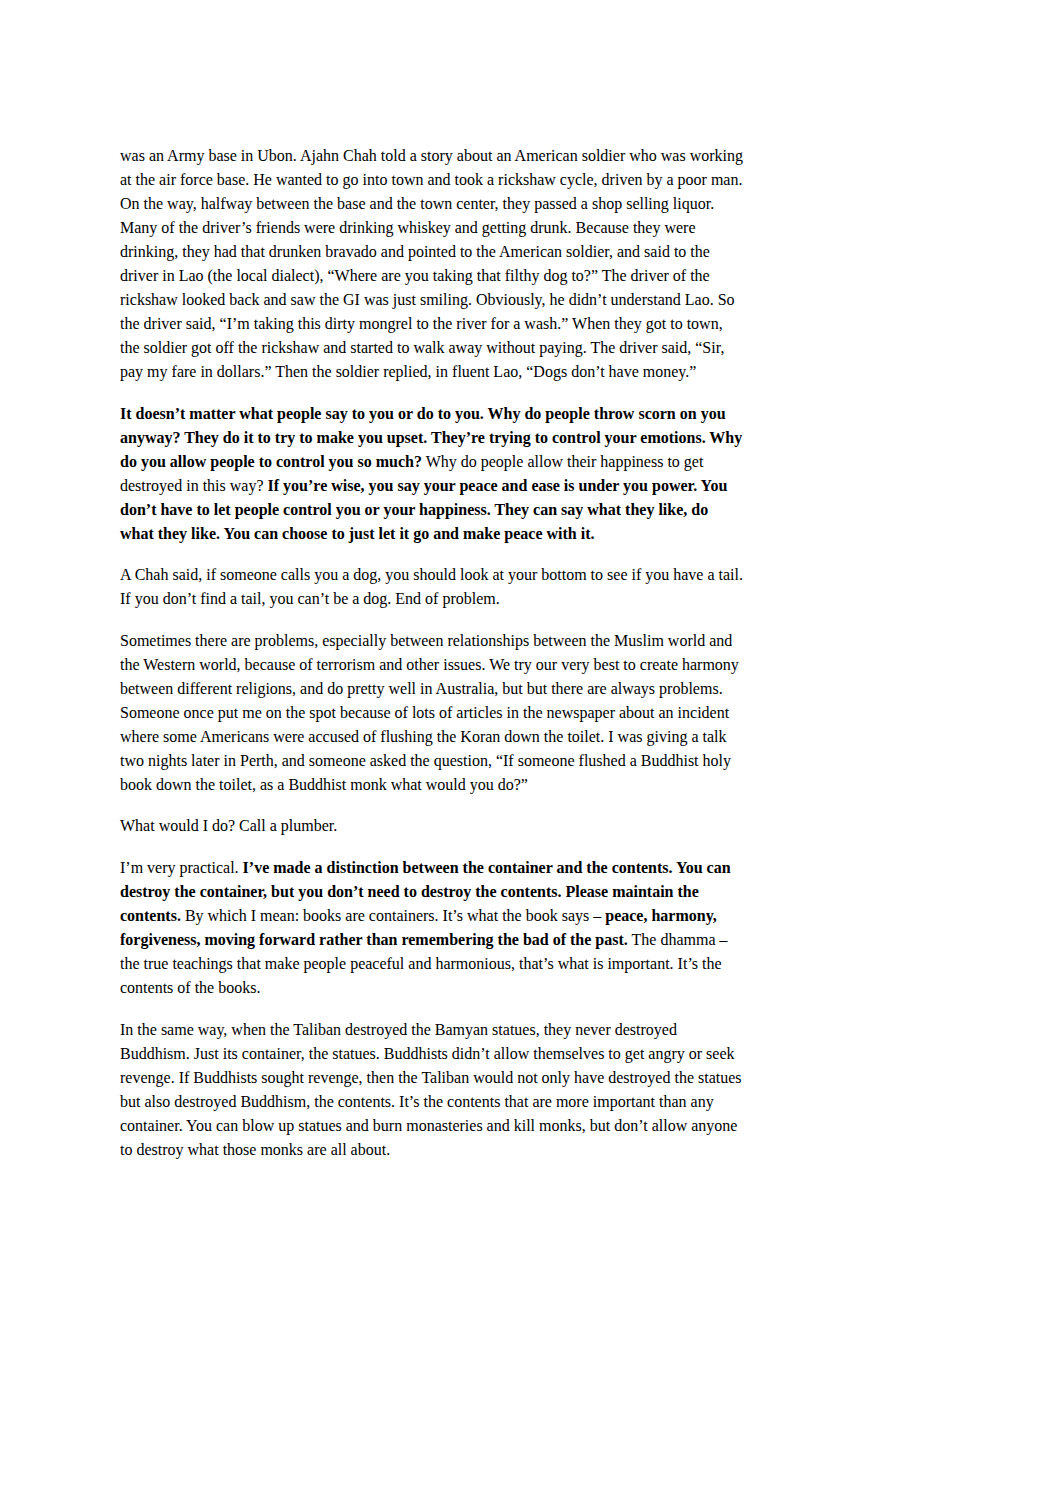was an Army base in Ubon. Ajahn Chah told a story about an American soldier who was working at the air force base. He wanted to go into town and took a rickshaw cycle, driven by a poor man. On the way, halfway between the base and the town center, they passed a shop selling liquor. Many of the driver’s friends were drinking whiskey and getting drunk. Because they were drinking, they had that drunken bravado and pointed to the American soldier, and said to the driver in Lao (the local dialect), “Where are you taking that filthy dog to?” The driver of the rickshaw looked back and saw the GI was just smiling. Obviously, he didn’t understand Lao. So the driver said, “I’m taking this dirty mongrel to the river for a wash.” When they got to town, the soldier got off the rickshaw and started to walk away without paying. The driver said, “Sir, pay my fare in dollars.” Then the soldier replied, in fluent Lao, “Dogs don’t have money.”
It doesn’t matter what people say to you or do to you. Why do people throw scorn on you anyway? They do it to try to make you upset. They’re trying to control your emotions. Why do you allow people to control you so much? Why do people allow their happiness to get destroyed in this way? If you’re wise, you say your peace and ease is under you power. You don’t have to let people control you or your happiness. They can say what they like, do what they like. You can choose to just let it go and make peace with it.
A Chah said, if someone calls you a dog, you should look at your bottom to see if you have a tail. If you don’t find a tail, you can’t be a dog. End of problem.
Sometimes there are problems, especially between relationships between the Muslim world and the Western world, because of terrorism and other issues. We try our very best to create harmony between different religions, and do pretty well in Australia, but but there are always problems. Someone once put me on the spot because of lots of articles in the newspaper about an incident where some Americans were accused of flushing the Koran down the toilet. I was giving a talk two nights later in Perth, and someone asked the question, “If someone flushed a Buddhist holy book down the toilet, as a Buddhist monk what would you do?”
What would I do? Call a plumber.
I’m very practical. I’ve made a distinction between the container and the contents. You can destroy the container, but you don’t need to destroy the contents. Please maintain the contents. By which I mean: books are containers. It’s what the book says – peace, harmony, forgiveness, moving forward rather than remembering the bad of the past. The dhamma – the true teachings that make people peaceful and harmonious, that’s what is important. It’s the contents of the books.
In the same way, when the Taliban destroyed the Bamyan statues, they never destroyed Buddhism. Just its container, the statues. Buddhists didn’t allow themselves to get angry or seek revenge. If Buddhists sought revenge, then the Taliban would not only have destroyed the statues but also destroyed Buddhism, the contents. It’s the contents that are more important than any container. You can blow up statues and burn monasteries and kill monks, but don’t allow anyone to destroy what those monks are all about.